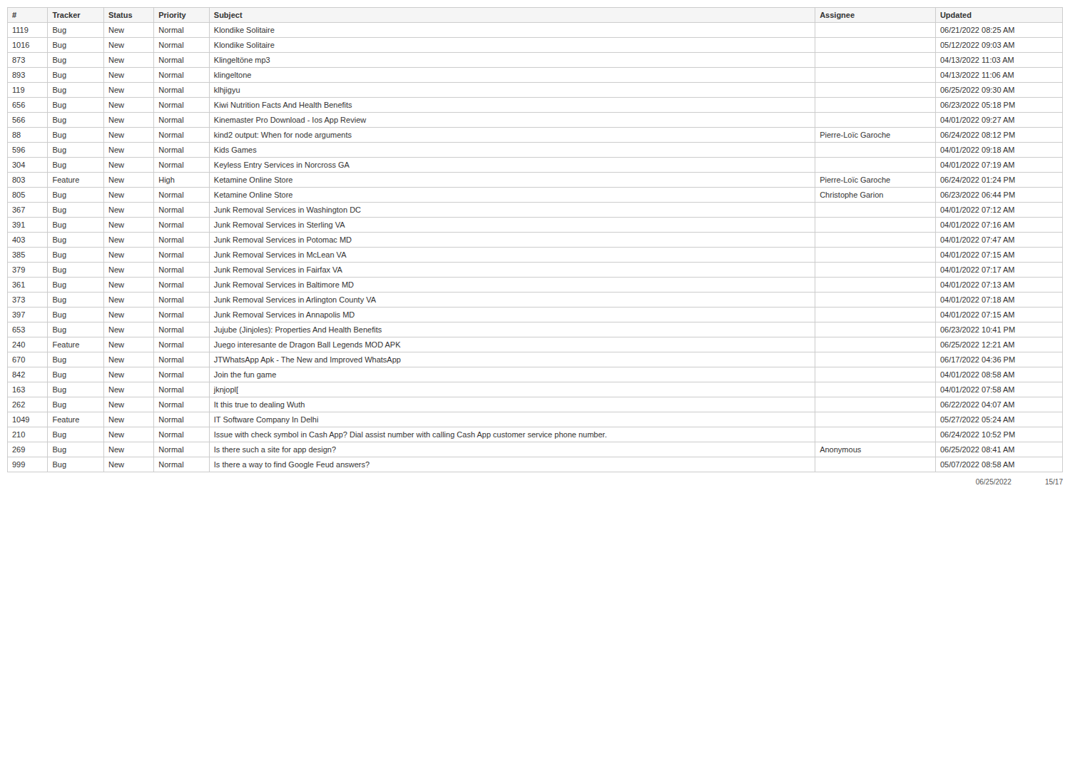| # | Tracker | Status | Priority | Subject | Assignee | Updated |
| --- | --- | --- | --- | --- | --- | --- |
| 1119 | Bug | New | Normal | Klondike Solitaire | | 06/21/2022 08:25 AM |
| 1016 | Bug | New | Normal | Klondike Solitaire | | 05/12/2022 09:03 AM |
| 873 | Bug | New | Normal | Klingeltöne mp3 | | 04/13/2022 11:03 AM |
| 893 | Bug | New | Normal | klingeltone | | 04/13/2022 11:06 AM |
| 119 | Bug | New | Normal | klhjigyu | | 06/25/2022 09:30 AM |
| 656 | Bug | New | Normal | Kiwi Nutrition Facts And Health Benefits | | 06/23/2022 05:18 PM |
| 566 | Bug | New | Normal | Kinemaster Pro Download - Ios App Review | | 04/01/2022 09:27 AM |
| 88 | Bug | New | Normal | kind2 output: When for node arguments | Pierre-Loïc Garoche | 06/24/2022 08:12 PM |
| 596 | Bug | New | Normal | Kids Games | | 04/01/2022 09:18 AM |
| 304 | Bug | New | Normal | Keyless Entry Services in Norcross GA | | 04/01/2022 07:19 AM |
| 803 | Feature | New | High | Ketamine Online Store | Pierre-Loïc Garoche | 06/24/2022 01:24 PM |
| 805 | Bug | New | Normal | Ketamine Online Store | Christophe Garion | 06/23/2022 06:44 PM |
| 367 | Bug | New | Normal | Junk Removal Services in Washington DC | | 04/01/2022 07:12 AM |
| 391 | Bug | New | Normal | Junk Removal Services in Sterling VA | | 04/01/2022 07:16 AM |
| 403 | Bug | New | Normal | Junk Removal Services in Potomac MD | | 04/01/2022 07:47 AM |
| 385 | Bug | New | Normal | Junk Removal Services in McLean VA | | 04/01/2022 07:15 AM |
| 379 | Bug | New | Normal | Junk Removal Services in Fairfax VA | | 04/01/2022 07:17 AM |
| 361 | Bug | New | Normal | Junk Removal Services in Baltimore MD | | 04/01/2022 07:13 AM |
| 373 | Bug | New | Normal | Junk Removal Services in Arlington County VA | | 04/01/2022 07:18 AM |
| 397 | Bug | New | Normal | Junk Removal Services in Annapolis MD | | 04/01/2022 07:15 AM |
| 653 | Bug | New | Normal | Jujube (Jinjoles): Properties And Health Benefits | | 06/23/2022 10:41 PM |
| 240 | Feature | New | Normal | Juego interesante de Dragon Ball Legends MOD APK | | 06/25/2022 12:21 AM |
| 670 | Bug | New | Normal | JTWhatsApp Apk - The New and Improved WhatsApp | | 06/17/2022 04:36 PM |
| 842 | Bug | New | Normal | Join the fun game | | 04/01/2022 08:58 AM |
| 163 | Bug | New | Normal | jknjopl[ | | 04/01/2022 07:58 AM |
| 262 | Bug | New | Normal | It this true to dealing Wuth | | 06/22/2022 04:07 AM |
| 1049 | Feature | New | Normal | IT Software Company In Delhi | | 05/27/2022 05:24 AM |
| 210 | Bug | New | Normal | Issue with check symbol in Cash App? Dial assist number with calling Cash App customer service phone number. | | 06/24/2022 10:52 PM |
| 269 | Bug | New | Normal | Is there such a site for app design? | Anonymous | 06/25/2022 08:41 AM |
| 999 | Bug | New | Normal | Is there a way to find Google Feud answers? | | 05/07/2022 08:58 AM |
06/25/2022 15/17